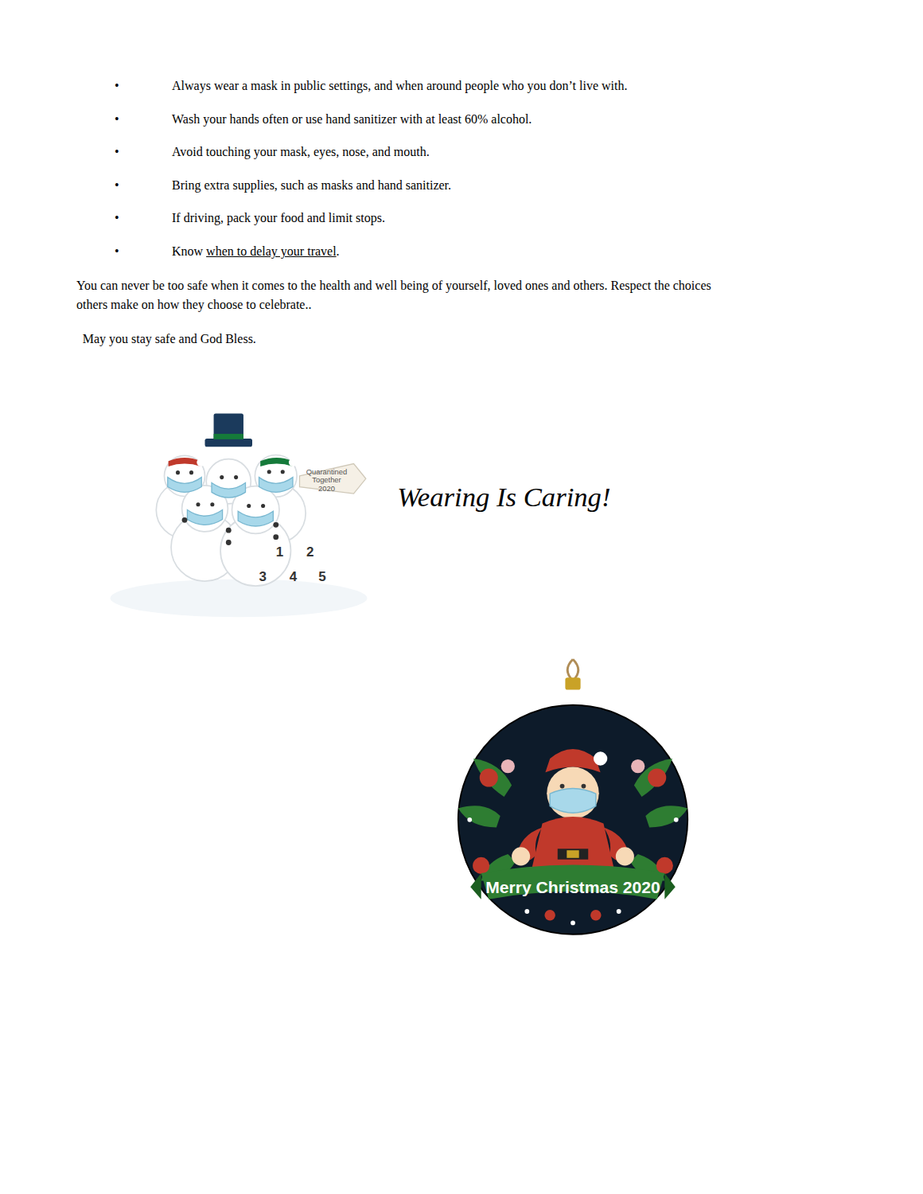•Always wear a mask in public settings, and when around people who you don’t live with.
•Wash your hands often or use hand sanitizer with at least 60% alcohol.
•Avoid touching your mask, eyes, nose, and mouth.
•Bring extra supplies, such as masks and hand sanitizer.
•If driving, pack your food and limit stops.
•Know when to delay your travel.
You can never be too safe when it comes to the health and well being of yourself, loved ones and others. Respect the choices others make on how they choose to celebrate..
May you stay safe and God Bless.
Wearing Is Caring!